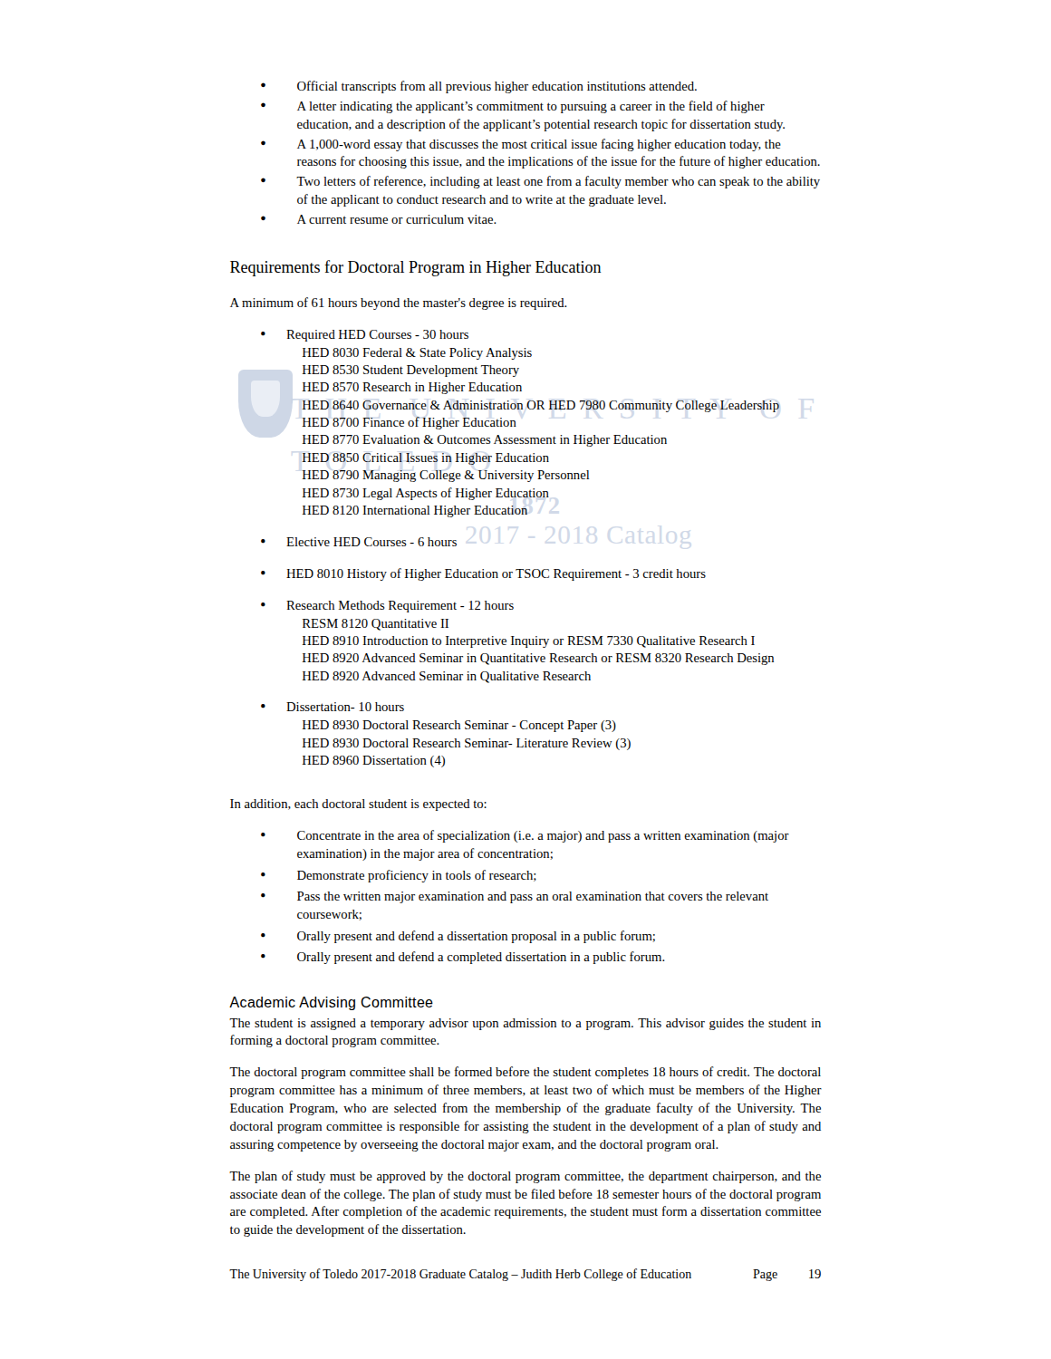T H E U N I V E R S I T Y O F
T O L E D O
1872
2017 - 2018 Catalog
Official transcripts from all previous higher education institutions attended.
A letter indicating the applicant’s commitment to pursuing a career in the field of higher education, and a description of the applicant’s potential research topic for dissertation study.
A 1,000-word essay that discusses the most critical issue facing higher education today, the reasons for choosing this issue, and the implications of the issue for the future of higher education.
Two letters of reference, including at least one from a faculty member who can speak to the ability of the applicant to conduct research and to write at the graduate level.
A current resume or curriculum vitae.
Requirements for Doctoral Program in Higher Education
A minimum of 61 hours beyond the master's degree is required.
Required HED Courses - 30 hours
HED 8030 Federal & State Policy Analysis
HED 8530 Student Development Theory
HED 8570 Research in Higher Education
HED 8640 Governance & Administration OR HED 7980 Community College Leadership
HED 8700 Finance of Higher Education
HED 8770 Evaluation & Outcomes Assessment in Higher Education
HED 8850 Critical Issues in Higher Education
HED 8790 Managing College & University Personnel
HED 8730 Legal Aspects of Higher Education
HED 8120 International Higher Education
Elective HED Courses - 6 hours
HED 8010 History of Higher Education or TSOC Requirement - 3 credit hours
Research Methods Requirement - 12 hours
RESM 8120 Quantitative II
HED 8910 Introduction to Interpretive Inquiry or RESM 7330 Qualitative Research I
HED 8920 Advanced Seminar in Quantitative Research or RESM 8320 Research Design
HED 8920 Advanced Seminar in Qualitative Research
Dissertation- 10 hours
HED 8930 Doctoral Research Seminar - Concept Paper (3)
HED 8930 Doctoral Research Seminar- Literature Review (3)
HED 8960 Dissertation (4)
In addition, each doctoral student is expected to:
Concentrate in the area of specialization (i.e. a major) and pass a written examination (major examination) in the major area of concentration;
Demonstrate proficiency in tools of research;
Pass the written major examination and pass an oral examination that covers the relevant coursework;
Orally present and defend a dissertation proposal in a public forum;
Orally present and defend a completed dissertation in a public forum.
Academic Advising Committee
The student is assigned a temporary advisor upon admission to a program. This advisor guides the student in forming a doctoral program committee.
The doctoral program committee shall be formed before the student completes 18 hours of credit. The doctoral program committee has a minimum of three members, at least two of which must be members of the Higher Education Program, who are selected from the membership of the graduate faculty of the University. The doctoral program committee is responsible for assisting the student in the development of a plan of study and assuring competence by overseeing the doctoral major exam, and the doctoral program oral.
The plan of study must be approved by the doctoral program committee, the department chairperson, and the associate dean of the college. The plan of study must be filed before 18 semester hours of the doctoral program are completed. After completion of the academic requirements, the student must form a dissertation committee to guide the development of the dissertation.
The University of Toledo 2017-2018 Graduate Catalog – Judith Herb College of Education Page 19